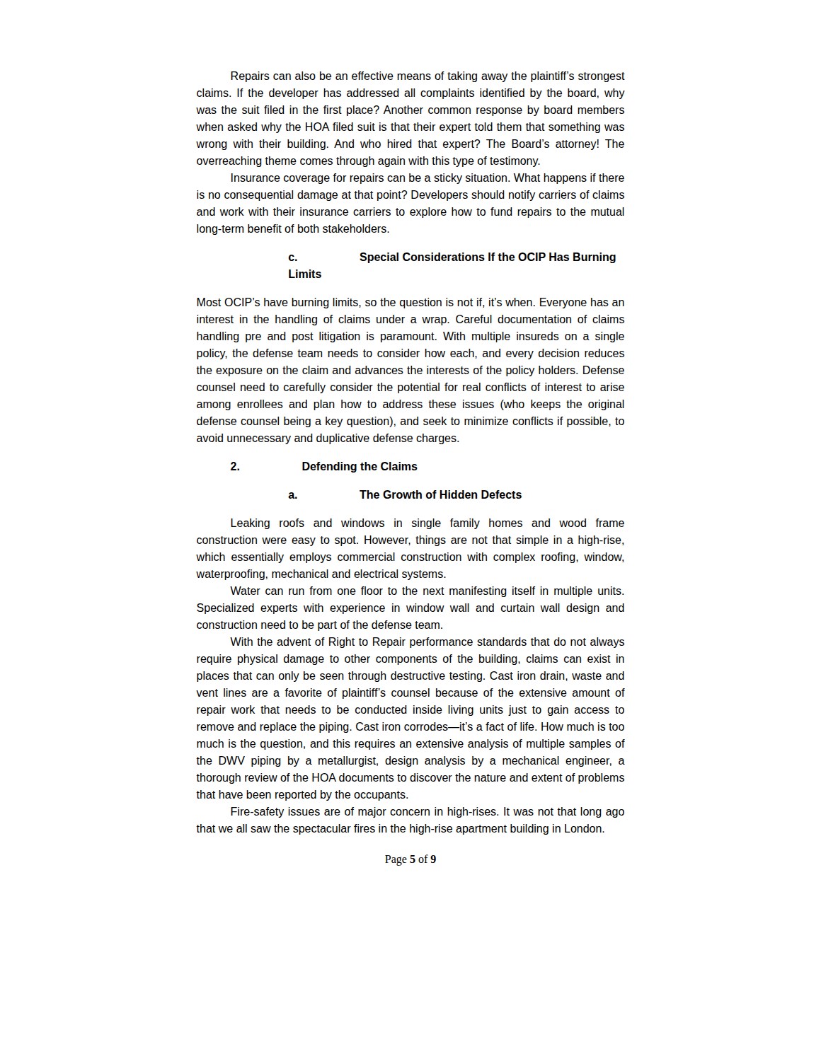Repairs can also be an effective means of taking away the plaintiff’s strongest claims. If the developer has addressed all complaints identified by the board, why was the suit filed in the first place? Another common response by board members when asked why the HOA filed suit is that their expert told them that something was wrong with their building. And who hired that expert? The Board’s attorney! The overreaching theme comes through again with this type of testimony.
Insurance coverage for repairs can be a sticky situation. What happens if there is no consequential damage at that point? Developers should notify carriers of claims and work with their insurance carriers to explore how to fund repairs to the mutual long-term benefit of both stakeholders.
c. Special Considerations If the OCIP Has Burning Limits
Most OCIP’s have burning limits, so the question is not if, it’s when. Everyone has an interest in the handling of claims under a wrap. Careful documentation of claims handling pre and post litigation is paramount. With multiple insureds on a single policy, the defense team needs to consider how each, and every decision reduces the exposure on the claim and advances the interests of the policy holders. Defense counsel need to carefully consider the potential for real conflicts of interest to arise among enrollees and plan how to address these issues (who keeps the original defense counsel being a key question), and seek to minimize conflicts if possible, to avoid unnecessary and duplicative defense charges.
2. Defending the Claims
a. The Growth of Hidden Defects
Leaking roofs and windows in single family homes and wood frame construction were easy to spot. However, things are not that simple in a high-rise, which essentially employs commercial construction with complex roofing, window, waterproofing, mechanical and electrical systems.
Water can run from one floor to the next manifesting itself in multiple units. Specialized experts with experience in window wall and curtain wall design and construction need to be part of the defense team.
With the advent of Right to Repair performance standards that do not always require physical damage to other components of the building, claims can exist in places that can only be seen through destructive testing. Cast iron drain, waste and vent lines are a favorite of plaintiff’s counsel because of the extensive amount of repair work that needs to be conducted inside living units just to gain access to remove and replace the piping. Cast iron corrodes—it’s a fact of life. How much is too much is the question, and this requires an extensive analysis of multiple samples of the DWV piping by a metallurgist, design analysis by a mechanical engineer, a thorough review of the HOA documents to discover the nature and extent of problems that have been reported by the occupants.
Fire-safety issues are of major concern in high-rises. It was not that long ago that we all saw the spectacular fires in the high-rise apartment building in London.
Page 5 of 9